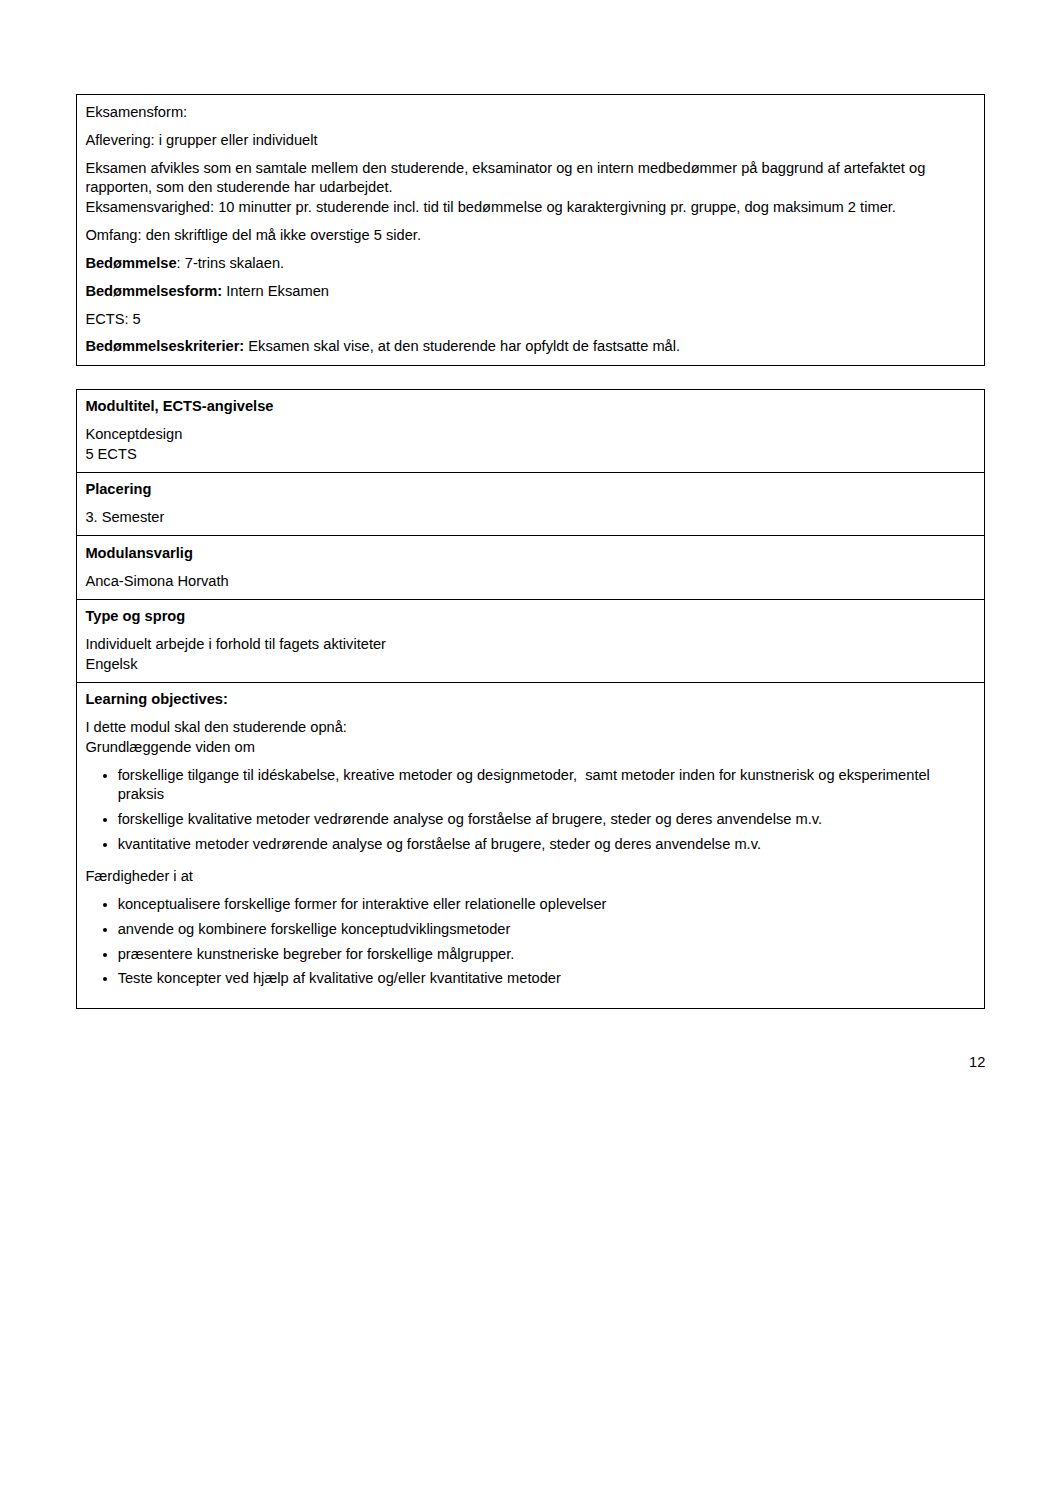| Eksamensform: Aflevering: i grupper eller individuelt Eksamen afvikles som en samtale mellem den studerende, eksaminator og en intern medbedømmer på baggrund af artefaktet og rapporten, som den studerende har udarbejdet. Eksamensvarighed: 10 minutter pr. studerende incl. tid til bedømmelse og karaktergivning pr. gruppe, dog maksimum 2 timer. Omfang: den skriftlige del må ikke overstige 5 sider. Bedømmelse : 7-trins skalaen. Bedømmelsesform: Intern Eksamen ECTS: 5 Bedømmelseskriterier: Eksamen skal vise, at den studerende har opfyldt de fastsatte mål. |
| Modultitel, ECTS-angivelse Konceptdesign 5 ECTS |
| Placering 3. Semester |
| Modulansvarlig Anca-Simona Horvath |
| Type og sprog Individuelt arbejde i forhold til fagets aktiviteter Engelsk |
| Learning objectives: I dette modul skal den studerende opnå: Grundlæggende viden om forskellige tilgange til idéskabelse, kreative metoder og designmetoder, samt metoder inden for kunstnerisk og eksperimentel praksis forskellige kvalitative metoder vedrørende analyse og forståelse af brugere, steder og deres anvendelse m.v. kvantitative metoder vedrørende analyse og forståelse af brugere, steder og deres anvendelse m.v. Færdigheder i at konceptualisere forskellige former for interaktive eller relationelle oplevelser anvende og kombinere forskellige konceptudviklingsmetoder præsentere kunstneriske begreber for forskellige målgrupper. Teste koncepter ved hjælp af kvalitative og/eller kvantitative metoder |
12